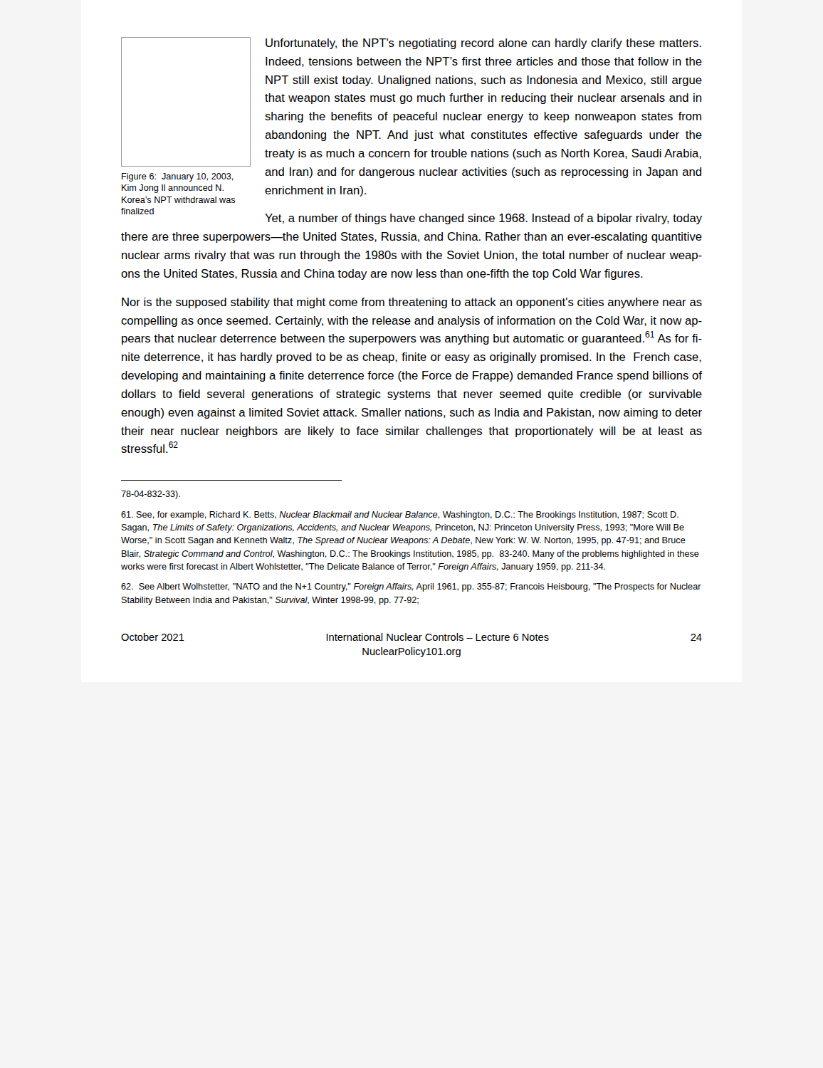Figure 6: January 10, 2003, Kim Jong Il announced N. Korea’s NPT withdrawal was finalized
Unfortunately, the NPT's negotiating record alone can hardly clarify these matters. Indeed, tensions between the NPT’s first three articles and those that follow in the NPT still exist today. Unaligned nations, such as Indonesia and Mexico, still argue that weapon states must go much further in reducing their nuclear arsenals and in sharing the benefits of peaceful nuclear energy to keep nonweapon states from abandoning the NPT. And just what constitutes effective safeguards under the treaty is as much a concern for trouble nations (such as North Korea, Saudi Arabia, and Iran) and for dangerous nuclear activities (such as reprocessing in Japan and enrichment in Iran).
Yet, a number of things have changed since 1968. Instead of a bipolar rivalry, today there are three superpowers—the United States, Russia, and China. Rather than an ever-escalating quantitive nuclear arms rivalry that was run through the 1980s with the Soviet Union, the total number of nuclear weapons the United States, Russia and China today are now less than one-fifth the top Cold War figures.
Nor is the supposed stability that might come from threatening to attack an opponent's cities anywhere near as compelling as once seemed. Certainly, with the release and analysis of information on the Cold War, it now appears that nuclear deterrence between the superpowers was anything but automatic or guaranteed.61 As for finite deterrence, it has hardly proved to be as cheap, finite or easy as originally promised. In the French case, developing and maintaining a finite deterrence force (the Force de Frappe) demanded France spend billions of dollars to field several generations of strategic systems that never seemed quite credible (or survivable enough) even against a limited Soviet attack. Smaller nations, such as India and Pakistan, now aiming to deter their near nuclear neighbors are likely to face similar challenges that proportionately will be at least as stressful.62
78-04-832-33).
61. See, for example, Richard K. Betts, Nuclear Blackmail and Nuclear Balance, Washington, D.C.: The Brookings Institution, 1987; Scott D. Sagan, The Limits of Safety: Organizations, Accidents, and Nuclear Weapons, Princeton, NJ: Princeton University Press, 1993; "More Will Be Worse," in Scott Sagan and Kenneth Waltz, The Spread of Nuclear Weapons: A Debate, New York: W. W. Norton, 1995, pp. 47-91; and Bruce Blair, Strategic Command and Control, Washington, D.C.: The Brookings Institution, 1985, pp. 83-240. Many of the problems highlighted in these works were first forecast in Albert Wohlstetter, "The Delicate Balance of Terror," Foreign Affairs, January 1959, pp. 211-34.
62. See Albert Wolhstetter, "NATO and the N+1 Country," Foreign Affairs, April 1961, pp. 355-87; Francois Heisbourg, "The Prospects for Nuclear Stability Between India and Pakistan," Survival, Winter 1998-99, pp. 77-92;
October 2021 International Nuclear Controls – Lecture 6 Notes 24
NuclearPolicy101.org